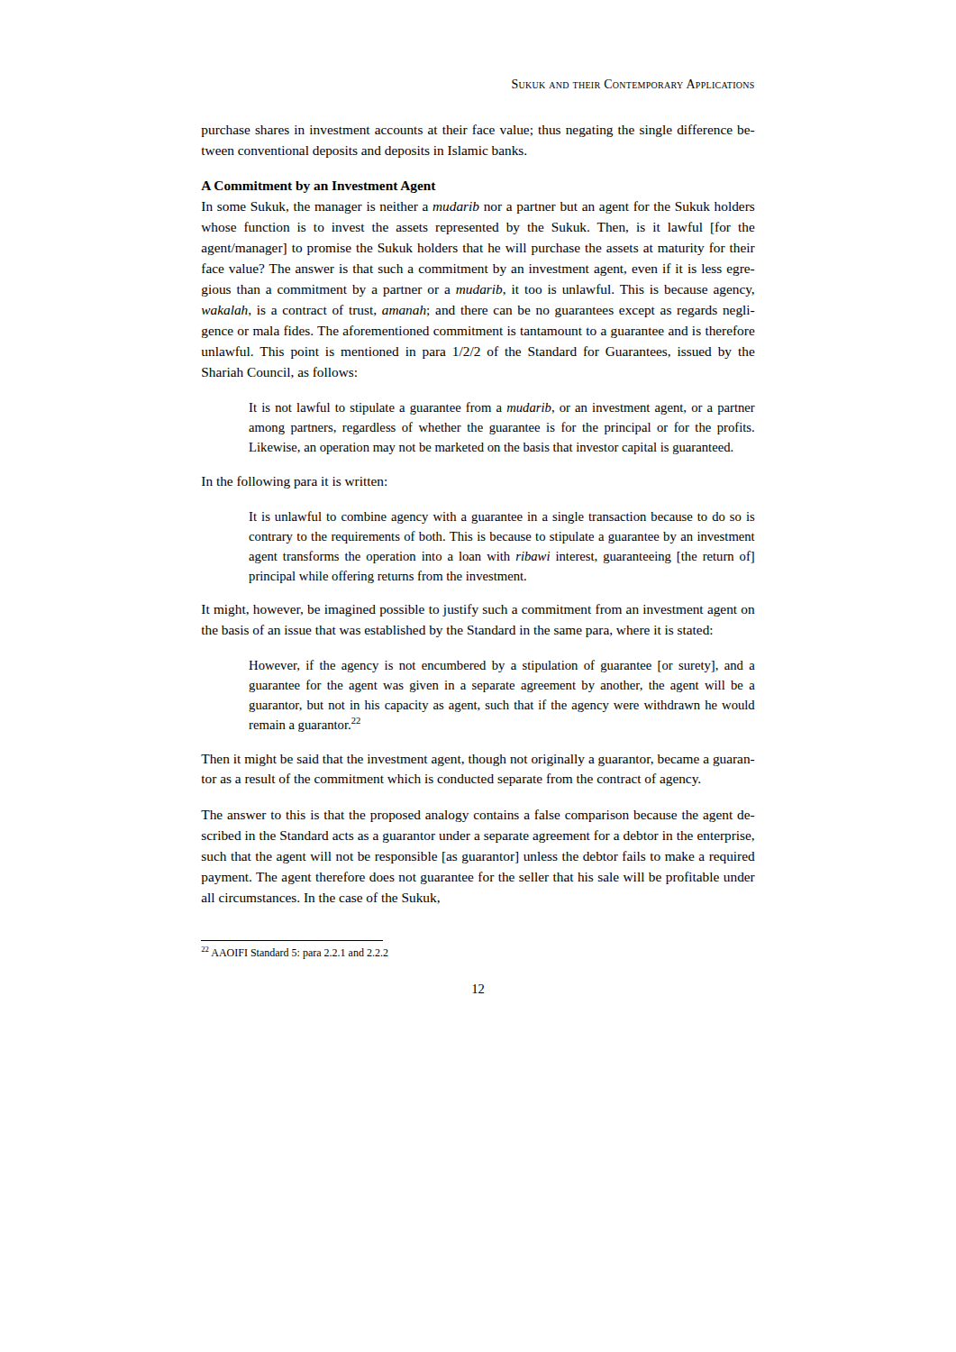Sukuk and their Contemporary Applications
purchase shares in investment accounts at their face value; thus negating the single difference between conventional deposits and deposits in Islamic banks.
A Commitment by an Investment Agent
In some Sukuk, the manager is neither a mudarib nor a partner but an agent for the Sukuk holders whose function is to invest the assets represented by the Sukuk. Then, is it lawful [for the agent/manager] to promise the Sukuk holders that he will purchase the assets at maturity for their face value? The answer is that such a commitment by an investment agent, even if it is less egregious than a commitment by a partner or a mudarib, it too is unlawful. This is because agency, wakalah, is a contract of trust, amanah; and there can be no guarantees except as regards negligence or mala fides. The aforementioned commitment is tantamount to a guarantee and is therefore unlawful. This point is mentioned in para 1/2/2 of the Standard for Guarantees, issued by the Shariah Council, as follows:
It is not lawful to stipulate a guarantee from a mudarib, or an investment agent, or a partner among partners, regardless of whether the guarantee is for the principal or for the profits. Likewise, an operation may not be marketed on the basis that investor capital is guaranteed.
In the following para it is written:
It is unlawful to combine agency with a guarantee in a single transaction because to do so is contrary to the requirements of both. This is because to stipulate a guarantee by an investment agent transforms the operation into a loan with ribawi interest, guaranteeing [the return of] principal while offering returns from the investment.
It might, however, be imagined possible to justify such a commitment from an investment agent on the basis of an issue that was established by the Standard in the same para, where it is stated:
However, if the agency is not encumbered by a stipulation of guarantee [or surety], and a guarantee for the agent was given in a separate agreement by another, the agent will be a guarantor, but not in his capacity as agent, such that if the agency were withdrawn he would remain a guarantor.22
Then it might be said that the investment agent, though not originally a guarantor, became a guarantor as a result of the commitment which is conducted separate from the contract of agency.
The answer to this is that the proposed analogy contains a false comparison because the agent described in the Standard acts as a guarantor under a separate agreement for a debtor in the enterprise, such that the agent will not be responsible [as guarantor] unless the debtor fails to make a required payment. The agent therefore does not guarantee for the seller that his sale will be profitable under all circumstances. In the case of the Sukuk,
22 AAOIFI Standard 5: para 2.2.1 and 2.2.2
12